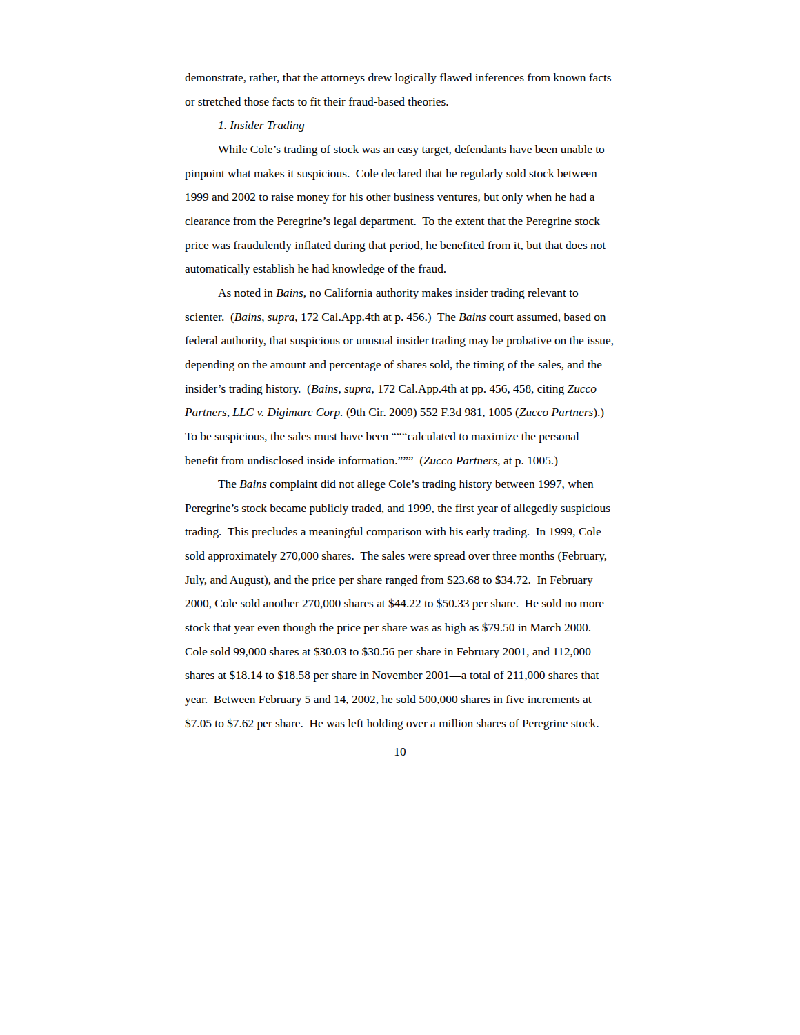demonstrate, rather, that the attorneys drew logically flawed inferences from known facts or stretched those facts to fit their fraud-based theories.
1. Insider Trading
While Cole’s trading of stock was an easy target, defendants have been unable to pinpoint what makes it suspicious. Cole declared that he regularly sold stock between 1999 and 2002 to raise money for his other business ventures, but only when he had a clearance from the Peregrine’s legal department. To the extent that the Peregrine stock price was fraudulently inflated during that period, he benefited from it, but that does not automatically establish he had knowledge of the fraud.
As noted in Bains, no California authority makes insider trading relevant to scienter. (Bains, supra, 172 Cal.App.4th at p. 456.) The Bains court assumed, based on federal authority, that suspicious or unusual insider trading may be probative on the issue, depending on the amount and percentage of shares sold, the timing of the sales, and the insider’s trading history. (Bains, supra, 172 Cal.App.4th at pp. 456, 458, citing Zucco Partners, LLC v. Digimarc Corp. (9th Cir. 2009) 552 F.3d 981, 1005 (Zucco Partners).) To be suspicious, the sales must have been “““calculated to maximize the personal benefit from undisclosed inside information.””” (Zucco Partners, at p. 1005.)
The Bains complaint did not allege Cole’s trading history between 1997, when Peregrine’s stock became publicly traded, and 1999, the first year of allegedly suspicious trading. This precludes a meaningful comparison with his early trading. In 1999, Cole sold approximately 270,000 shares. The sales were spread over three months (February, July, and August), and the price per share ranged from $23.68 to $34.72. In February 2000, Cole sold another 270,000 shares at $44.22 to $50.33 per share. He sold no more stock that year even though the price per share was as high as $79.50 in March 2000. Cole sold 99,000 shares at $30.03 to $30.56 per share in February 2001, and 112,000 shares at $18.14 to $18.58 per share in November 2001—a total of 211,000 shares that year. Between February 5 and 14, 2002, he sold 500,000 shares in five increments at $7.05 to $7.62 per share. He was left holding over a million shares of Peregrine stock.
10